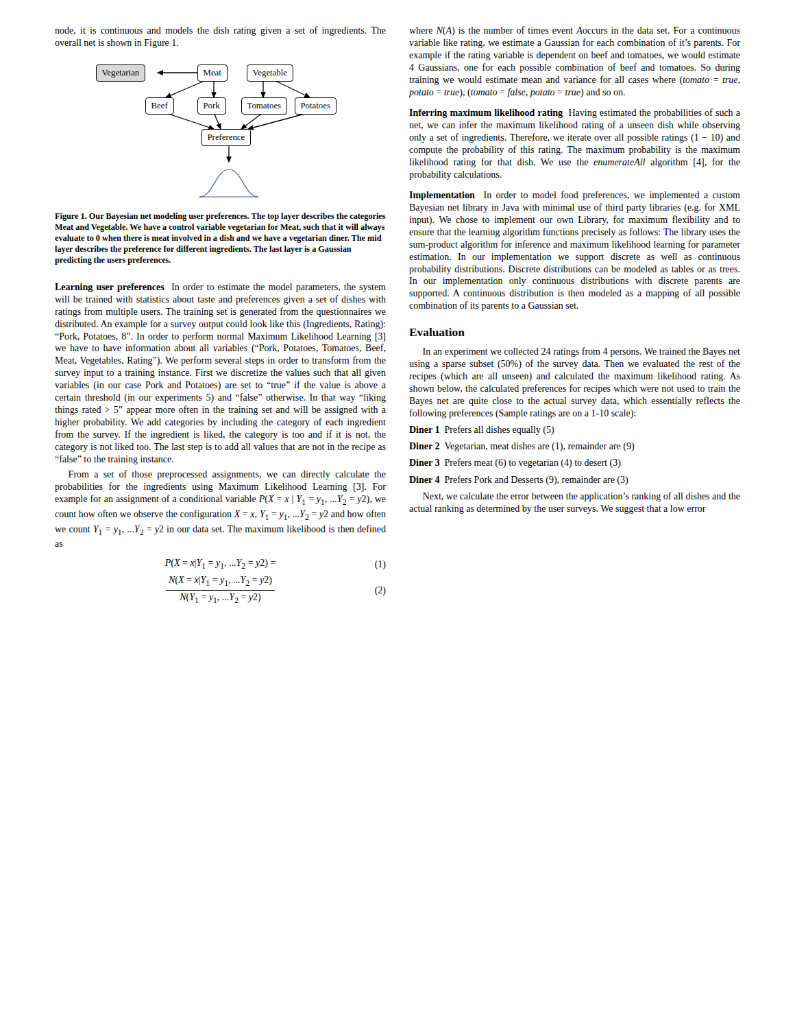node, it is continuous and models the dish rating given a set of ingredients. The overall net is shown in Figure 1.
Vegetarian
Meat
Vegetable
Beef
Pork
Tomatoes
Potatoes
Preference
Figure 1. Our Bayesian net modeling user preferences. The top layer describes the categories Meat and Vegetable. We have a control variable vegetarian for Meat, such that it will always evaluate to 0 when there is meat involved in a dish and we have a vegetarian diner. The mid layer describes the preference for different ingredients. The last layer is a Gaussian predicting the users preferences.
Learning user preferences In order to estimate the model parameters, the system will be trained with statistics about taste and preferences given a set of dishes with ratings from multiple users. The training set is generated from the questionnaires we distributed. An example for a survey output could look like this (Ingredients, Rating): “Pork, Potatoes, 8”. In order to perform normal Maximum Likelihood Learning [3] we have to have information about all variables (“Pork, Potatoes, Tomatoes, Beef, Meat, Vegetables, Rating”). We perform several steps in order to transform from the survey input to a training instance. First we discretize the values such that all given variables (in our case Pork and Potatoes) are set to “true” if the value is above a certain threshold (in our experiments 5) and “false” otherwise. In that way “liking things rated > 5” appear more often in the training set and will be assigned with a higher probability. We add categories by including the category of each ingredient from the survey. If the ingredient is liked, the category is too and if it is not, the category is not liked too. The last step is to add all values that are not in the recipe as “false” to the training instance.
From a set of those preprocessed assignments, we can directly calculate the probabilities for the ingredients using Maximum Likelihood Learning [3]. For example for an assignment of a conditional variable P(X = x | Y1 = y1, ...Y2 = y2), we count how often we observe the configuration X = x, Y1 = y1, ...Y2 = y2 and how often we count Y1 = y1, ...Y2 = y2 in our data set. The maximum likelihood is then defined as
P(X = x|Y1 = y1, ...Y2 = y2) =
(1)
N(X = x|Y1 = y1, ...Y2 = y2) N(Y1 = y1, ...Y2 = y2)
(2)
where N(A) is the number of times event Aoccurs in the data set. For a continuous variable like rating, we estimate a Gaussian for each combination of it’s parents. For example if the rating variable is dependent on beef and tomatoes, we would estimate 4 Gaussians, one for each possible combination of beef and tomatoes. So during training we would estimate mean and variance for all cases where (tomato = true, potato = true), (tomato = false, potato = true) and so on.
Inferring maximum likelihood rating Having estimated the probabilities of such a net, we can infer the maximum likelihood rating of a unseen dish while observing only a set of ingredients. Therefore, we iterate over all possible ratings (1 − 10) and compute the probability of this rating. The maximum probability is the maximum likelihood rating for that dish. We use the enumerateAll algorithm [4], for the probability calculations.
Implementation In order to model food preferences, we implemented a custom Bayesian net library in Java with minimal use of third party libraries (e.g. for XML input). We chose to implement our own Library, for maximum flexibility and to ensure that the learning algorithm functions precisely as follows: The library uses the sum-product algorithm for inference and maximum likelihood learning for parameter estimation. In our implementation we support discrete as well as continuous probability distributions. Discrete distributions can be modeled as tables or as trees. In our implementation only continuous distributions with discrete parents are supported. A continuous distribution is then modeled as a mapping of all possible combination of its parents to a Gaussian set.
Evaluation
In an experiment we collected 24 ratings from 4 persons. We trained the Bayes net using a sparse subset (50%) of the survey data. Then we evaluated the rest of the recipes (which are all unseen) and calculated the maximum likelihood rating. As shown below, the calculated preferences for recipes which were not used to train the Bayes net are quite close to the actual survey data, which essentially reflects the following preferences (Sample ratings are on a 1-10 scale):
Diner 1
Prefers all dishes equally (5)
Diner 2
Vegetarian, meat dishes are (1), remainder are (9)
Diner 3
Prefers meat (6) to vegetarian (4) to desert (3)
Diner 4
Prefers Pork and Desserts (9), remainder are (3)
Next, we calculate the error between the application’s ranking of all dishes and the actual ranking as determined by the user surveys. We suggest that a low error